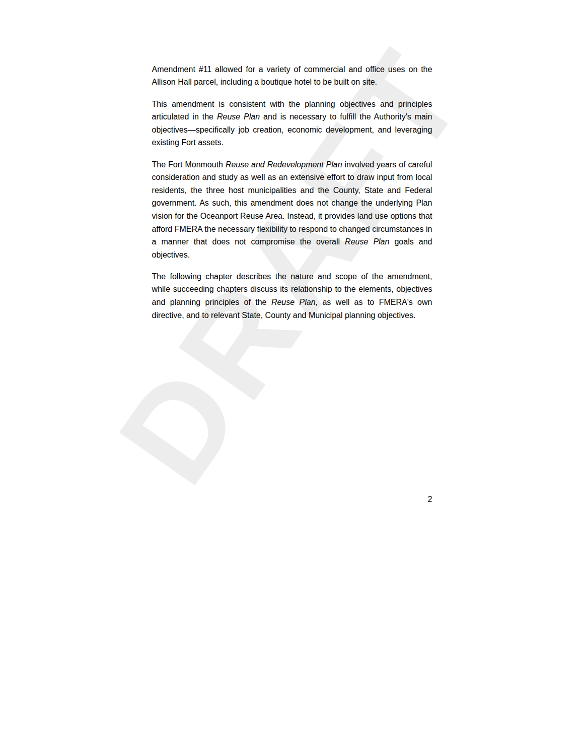DRAFT
Amendment #11 allowed for a variety of commercial and office uses on the Allison Hall parcel, including a boutique hotel to be built on site.
This amendment is consistent with the planning objectives and principles articulated in the Reuse Plan and is necessary to fulfill the Authority's main objectives—specifically job creation, economic development, and leveraging existing Fort assets.
The Fort Monmouth Reuse and Redevelopment Plan involved years of careful consideration and study as well as an extensive effort to draw input from local residents, the three host municipalities and the County, State and Federal government. As such, this amendment does not change the underlying Plan vision for the Oceanport Reuse Area. Instead, it provides land use options that afford FMERA the necessary flexibility to respond to changed circumstances in a manner that does not compromise the overall Reuse Plan goals and objectives.
The following chapter describes the nature and scope of the amendment, while succeeding chapters discuss its relationship to the elements, objectives and planning principles of the Reuse Plan, as well as to FMERA's own directive, and to relevant State, County and Municipal planning objectives.
2